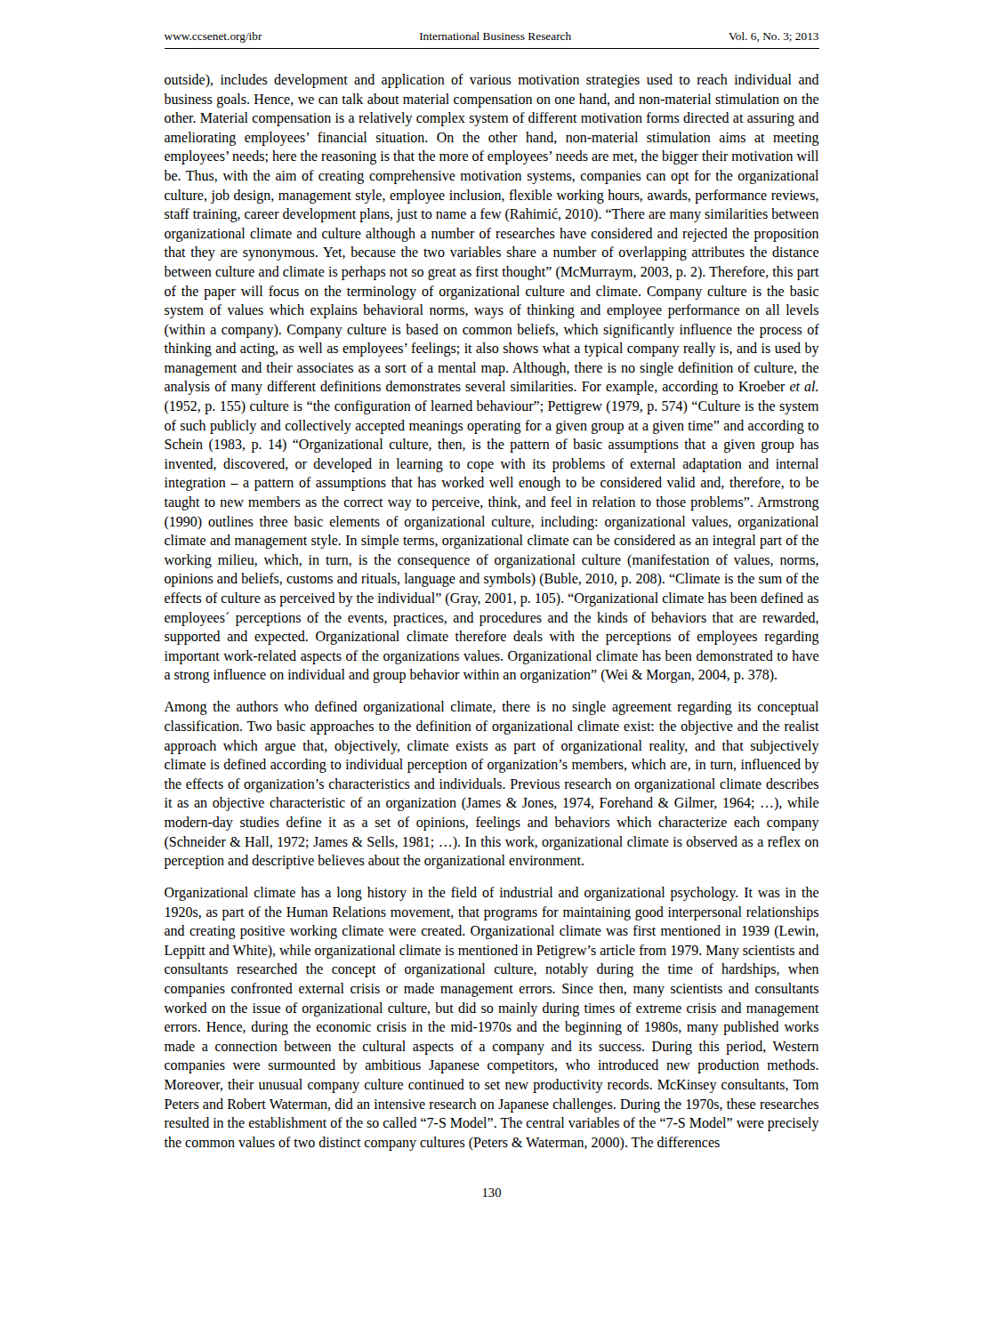www.ccsenet.org/ibr International Business Research Vol. 6, No. 3; 2013
outside), includes development and application of various motivation strategies used to reach individual and business goals. Hence, we can talk about material compensation on one hand, and non-material stimulation on the other. Material compensation is a relatively complex system of different motivation forms directed at assuring and ameliorating employees’ financial situation. On the other hand, non-material stimulation aims at meeting employees’ needs; here the reasoning is that the more of employees’ needs are met, the bigger their motivation will be. Thus, with the aim of creating comprehensive motivation systems, companies can opt for the organizational culture, job design, management style, employee inclusion, flexible working hours, awards, performance reviews, staff training, career development plans, just to name a few (Rahimić, 2010). “There are many similarities between organizational climate and culture although a number of researches have considered and rejected the proposition that they are synonymous. Yet, because the two variables share a number of overlapping attributes the distance between culture and climate is perhaps not so great as first thought” (McMurraym, 2003, p. 2). Therefore, this part of the paper will focus on the terminology of organizational culture and climate. Company culture is the basic system of values which explains behavioral norms, ways of thinking and employee performance on all levels (within a company). Company culture is based on common beliefs, which significantly influence the process of thinking and acting, as well as employees’ feelings; it also shows what a typical company really is, and is used by management and their associates as a sort of a mental map. Although, there is no single definition of culture, the analysis of many different definitions demonstrates several similarities. For example, according to Kroeber et al. (1952, p. 155) culture is “the configuration of learned behaviour”; Pettigrew (1979, p. 574) “Culture is the system of such publicly and collectively accepted meanings operating for a given group at a given time” and according to Schein (1983, p. 14) “Organizational culture, then, is the pattern of basic assumptions that a given group has invented, discovered, or developed in learning to cope with its problems of external adaptation and internal integration – a pattern of assumptions that has worked well enough to be considered valid and, therefore, to be taught to new members as the correct way to perceive, think, and feel in relation to those problems”. Armstrong (1990) outlines three basic elements of organizational culture, including: organizational values, organizational climate and management style. In simple terms, organizational climate can be considered as an integral part of the working milieu, which, in turn, is the consequence of organizational culture (manifestation of values, norms, opinions and beliefs, customs and rituals, language and symbols) (Buble, 2010, p. 208). “Climate is the sum of the effects of culture as perceived by the individual” (Gray, 2001, p. 105). “Organizational climate has been defined as employees´ perceptions of the events, practices, and procedures and the kinds of behaviors that are rewarded, supported and expected. Organizational climate therefore deals with the perceptions of employees regarding important work-related aspects of the organizations values. Organizational climate has been demonstrated to have a strong influence on individual and group behavior within an organization” (Wei & Morgan, 2004, p. 378).
Among the authors who defined organizational climate, there is no single agreement regarding its conceptual classification. Two basic approaches to the definition of organizational climate exist: the objective and the realist approach which argue that, objectively, climate exists as part of organizational reality, and that subjectively climate is defined according to individual perception of organization’s members, which are, in turn, influenced by the effects of organization’s characteristics and individuals. Previous research on organizational climate describes it as an objective characteristic of an organization (James & Jones, 1974, Forehand & Gilmer, 1964; …), while modern-day studies define it as a set of opinions, feelings and behaviors which characterize each company (Schneider & Hall, 1972; James & Sells, 1981; …). In this work, organizational climate is observed as a reflex on perception and descriptive believes about the organizational environment.
Organizational climate has a long history in the field of industrial and organizational psychology. It was in the 1920s, as part of the Human Relations movement, that programs for maintaining good interpersonal relationships and creating positive working climate were created. Organizational climate was first mentioned in 1939 (Lewin, Leppitt and White), while organizational climate is mentioned in Petigrew’s article from 1979. Many scientists and consultants researched the concept of organizational culture, notably during the time of hardships, when companies confronted external crisis or made management errors. Since then, many scientists and consultants worked on the issue of organizational culture, but did so mainly during times of extreme crisis and management errors. Hence, during the economic crisis in the mid-1970s and the beginning of 1980s, many published works made a connection between the cultural aspects of a company and its success. During this period, Western companies were surmounted by ambitious Japanese competitors, who introduced new production methods. Moreover, their unusual company culture continued to set new productivity records. McKinsey consultants, Tom Peters and Robert Waterman, did an intensive research on Japanese challenges. During the 1970s, these researches resulted in the establishment of the so called “7-S Model”. The central variables of the “7-S Model” were precisely the common values of two distinct company cultures (Peters & Waterman, 2000). The differences
130